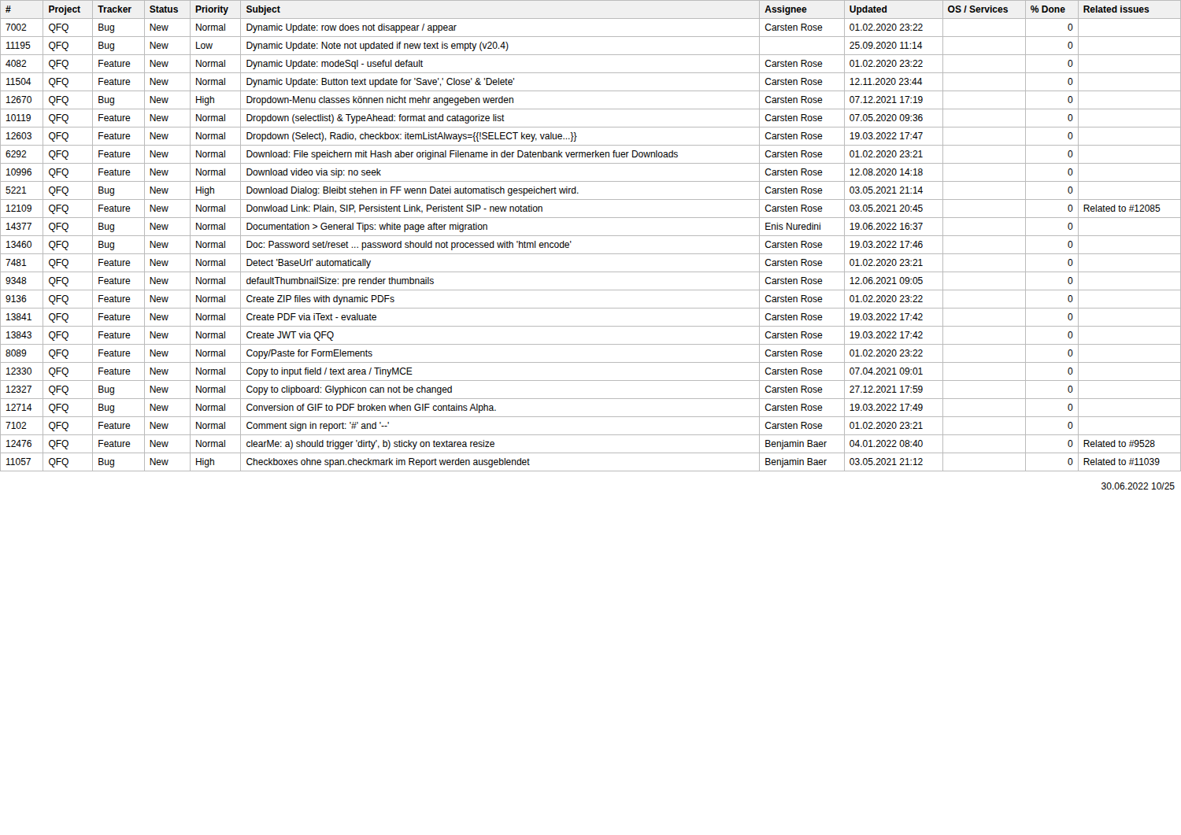| # | Project | Tracker | Status | Priority | Subject | Assignee | Updated | OS / Services | % Done | Related issues |
| --- | --- | --- | --- | --- | --- | --- | --- | --- | --- | --- |
| 7002 | QFQ | Bug | New | Normal | Dynamic Update: row does not disappear / appear | Carsten Rose | 01.02.2020 23:22 | | 0 | |
| 11195 | QFQ | Bug | New | Low | Dynamic Update: Note not updated if new text is empty (v20.4) | | 25.09.2020 11:14 | | 0 | |
| 4082 | QFQ | Feature | New | Normal | Dynamic Update: modeSql - useful default | Carsten Rose | 01.02.2020 23:22 | | 0 | |
| 11504 | QFQ | Feature | New | Normal | Dynamic Update: Button text update for 'Save',' Close' & 'Delete' | Carsten Rose | 12.11.2020 23:44 | | 0 | |
| 12670 | QFQ | Bug | New | High | Dropdown-Menu classes können nicht mehr angegeben werden | Carsten Rose | 07.12.2021 17:19 | | 0 | |
| 10119 | QFQ | Feature | New | Normal | Dropdown (selectlist) & TypeAhead: format and catagorize list | Carsten Rose | 07.05.2020 09:36 | | 0 | |
| 12603 | QFQ | Feature | New | Normal | Dropdown (Select), Radio, checkbox: itemListAlways={{!SELECT key, value...}} | Carsten Rose | 19.03.2022 17:47 | | 0 | |
| 6292 | QFQ | Feature | New | Normal | Download: File speichern mit Hash aber original Filename in der Datenbank vermerken fuer Downloads | Carsten Rose | 01.02.2020 23:21 | | 0 | |
| 10996 | QFQ | Feature | New | Normal | Download video via sip: no seek | Carsten Rose | 12.08.2020 14:18 | | 0 | |
| 5221 | QFQ | Bug | New | High | Download Dialog: Bleibt stehen in FF wenn Datei automatisch gespeichert wird. | Carsten Rose | 03.05.2021 21:14 | | 0 | |
| 12109 | QFQ | Feature | New | Normal | Donwload Link: Plain, SIP, Persistent Link, Peristent SIP - new notation | Carsten Rose | 03.05.2021 20:45 | | 0 | Related to #12085 |
| 14377 | QFQ | Bug | New | Normal | Documentation > General Tips: white page after migration | Enis Nuredini | 19.06.2022 16:37 | | 0 | |
| 13460 | QFQ | Bug | New | Normal | Doc: Password set/reset ... password should not processed with 'html encode' | Carsten Rose | 19.03.2022 17:46 | | 0 | |
| 7481 | QFQ | Feature | New | Normal | Detect 'BaseUrl' automatically | Carsten Rose | 01.02.2020 23:21 | | 0 | |
| 9348 | QFQ | Feature | New | Normal | defaultThumbnailSize: pre render thumbnails | Carsten Rose | 12.06.2021 09:05 | | 0 | |
| 9136 | QFQ | Feature | New | Normal | Create ZIP files with dynamic PDFs | Carsten Rose | 01.02.2020 23:22 | | 0 | |
| 13841 | QFQ | Feature | New | Normal | Create PDF via iText - evaluate | Carsten Rose | 19.03.2022 17:42 | | 0 | |
| 13843 | QFQ | Feature | New | Normal | Create JWT via QFQ | Carsten Rose | 19.03.2022 17:42 | | 0 | |
| 8089 | QFQ | Feature | New | Normal | Copy/Paste for FormElements | Carsten Rose | 01.02.2020 23:22 | | 0 | |
| 12330 | QFQ | Feature | New | Normal | Copy to input field / text area / TinyMCE | Carsten Rose | 07.04.2021 09:01 | | 0 | |
| 12327 | QFQ | Bug | New | Normal | Copy to clipboard: Glyphicon can not be changed | Carsten Rose | 27.12.2021 17:59 | | 0 | |
| 12714 | QFQ | Bug | New | Normal | Conversion of GIF to PDF broken when GIF contains Alpha. | Carsten Rose | 19.03.2022 17:49 | | 0 | |
| 7102 | QFQ | Feature | New | Normal | Comment sign in report: '#' and '--' | Carsten Rose | 01.02.2020 23:21 | | 0 | |
| 12476 | QFQ | Feature | New | Normal | clearMe: a) should trigger 'dirty', b) sticky on textarea resize | Benjamin Baer | 04.01.2022 08:40 | | 0 | Related to #9528 |
| 11057 | QFQ | Bug | New | High | Checkboxes ohne span.checkmark im Report werden ausgeblendet | Benjamin Baer | 03.05.2021 21:12 | | 0 | Related to #11039 |
30.06.2022 10/25